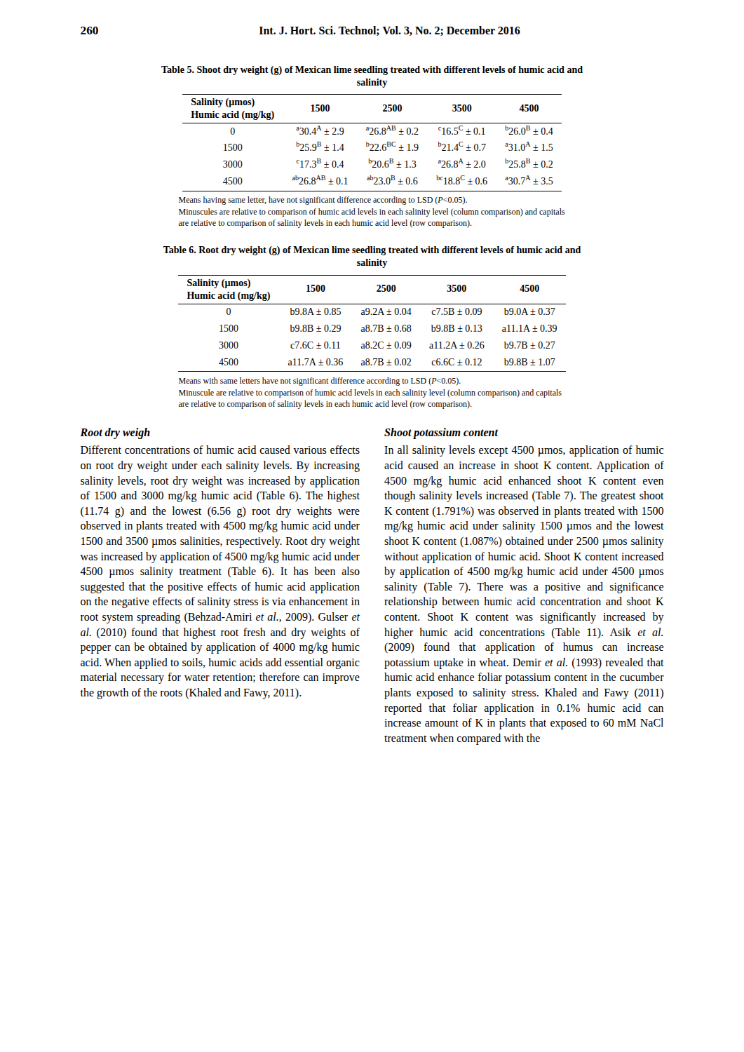260 Int. J. Hort. Sci. Technol; Vol. 3, No. 2; December 2016
Table 5. Shoot dry weight (g) of Mexican lime seedling treated with different levels of humic acid and salinity
| Salinity (µmos) Humic acid (mg/kg) | 1500 | 2500 | 3500 | 4500 |
| --- | --- | --- | --- | --- |
| 0 | a 30.4 A ± 2.9 | a 26.8 AB ± 0.2 | c 16.5 C ± 0.1 | b 26.0 B ± 0.4 |
| 1500 | b 25.9 B ± 1.4 | b 22.6 BC ± 1.9 | b 21.4 C ± 0.7 | a 31.0 A ± 1.5 |
| 3000 | c 17.3 B ± 0.4 | b 20.6 B ± 1.3 | a 26.8 A ± 2.0 | b 25.8 B ± 0.2 |
| 4500 | ab 26.8 AB ± 0.1 | ab 23.0 B ± 0.6 | bc 18.8 C ± 0.6 | a 30.7 A ± 3.5 |
Means having same letter, have not significant difference according to LSD (P<0.05).
Minuscules are relative to comparison of humic acid levels in each salinity level (column comparison) and capitals are relative to comparison of salinity levels in each humic acid level (row comparison).
Table 6. Root dry weight (g) of Mexican lime seedling treated with different levels of humic acid and salinity
| Salinity (µmos) Humic acid (mg/kg) | 1500 | 2500 | 3500 | 4500 |
| --- | --- | --- | --- | --- |
| 0 | b9.8A ± 0.85 | a9.2A ± 0.04 | c7.5B ± 0.09 | b9.0A ± 0.37 |
| 1500 | b9.8B ± 0.29 | a8.7B ± 0.68 | b9.8B ± 0.13 | a11.1A ± 0.39 |
| 3000 | c7.6C ± 0.11 | a8.2C ± 0.09 | a11.2A ± 0.26 | b9.7B ± 0.27 |
| 4500 | a11.7A ± 0.36 | a8.7B ± 0.02 | c6.6C ± 0.12 | b9.8B ± 1.07 |
Means with same letters have not significant difference according to LSD (P<0.05).
Minuscule are relative to comparison of humic acid levels in each salinity level (column comparison) and capitals are relative to comparison of salinity levels in each humic acid level (row comparison).
Root dry weigh
Different concentrations of humic acid caused various effects on root dry weight under each salinity levels. By increasing salinity levels, root dry weight was increased by application of 1500 and 3000 mg/kg humic acid (Table 6). The highest (11.74 g) and the lowest (6.56 g) root dry weights were observed in plants treated with 4500 mg/kg humic acid under 1500 and 3500 µmos salinities, respectively. Root dry weight was increased by application of 4500 mg/kg humic acid under 4500 µmos salinity treatment (Table 6). It has been also suggested that the positive effects of humic acid application on the negative effects of salinity stress is via enhancement in root system spreading (Behzad-Amiri et al., 2009). Gulser et al. (2010) found that highest root fresh and dry weights of pepper can be obtained by application of 4000 mg/kg humic acid. When applied to soils, humic acids add essential organic material necessary for water retention; therefore can improve the growth of the roots (Khaled and Fawy, 2011).
Shoot potassium content
In all salinity levels except 4500 µmos, application of humic acid caused an increase in shoot K content. Application of 4500 mg/kg humic acid enhanced shoot K content even though salinity levels increased (Table 7). The greatest shoot K content (1.791%) was observed in plants treated with 1500 mg/kg humic acid under salinity 1500 µmos and the lowest shoot K content (1.087%) obtained under 2500 µmos salinity without application of humic acid. Shoot K content increased by application of 4500 mg/kg humic acid under 4500 µmos salinity (Table 7). There was a positive and significance relationship between humic acid concentration and shoot K content. Shoot K content was significantly increased by higher humic acid concentrations (Table 11). Asik et al. (2009) found that application of humus can increase potassium uptake in wheat. Demir et al. (1993) revealed that humic acid enhance foliar potassium content in the cucumber plants exposed to salinity stress. Khaled and Fawy (2011) reported that foliar application in 0.1% humic acid can increase amount of K in plants that exposed to 60 mM NaCl treatment when compared with the